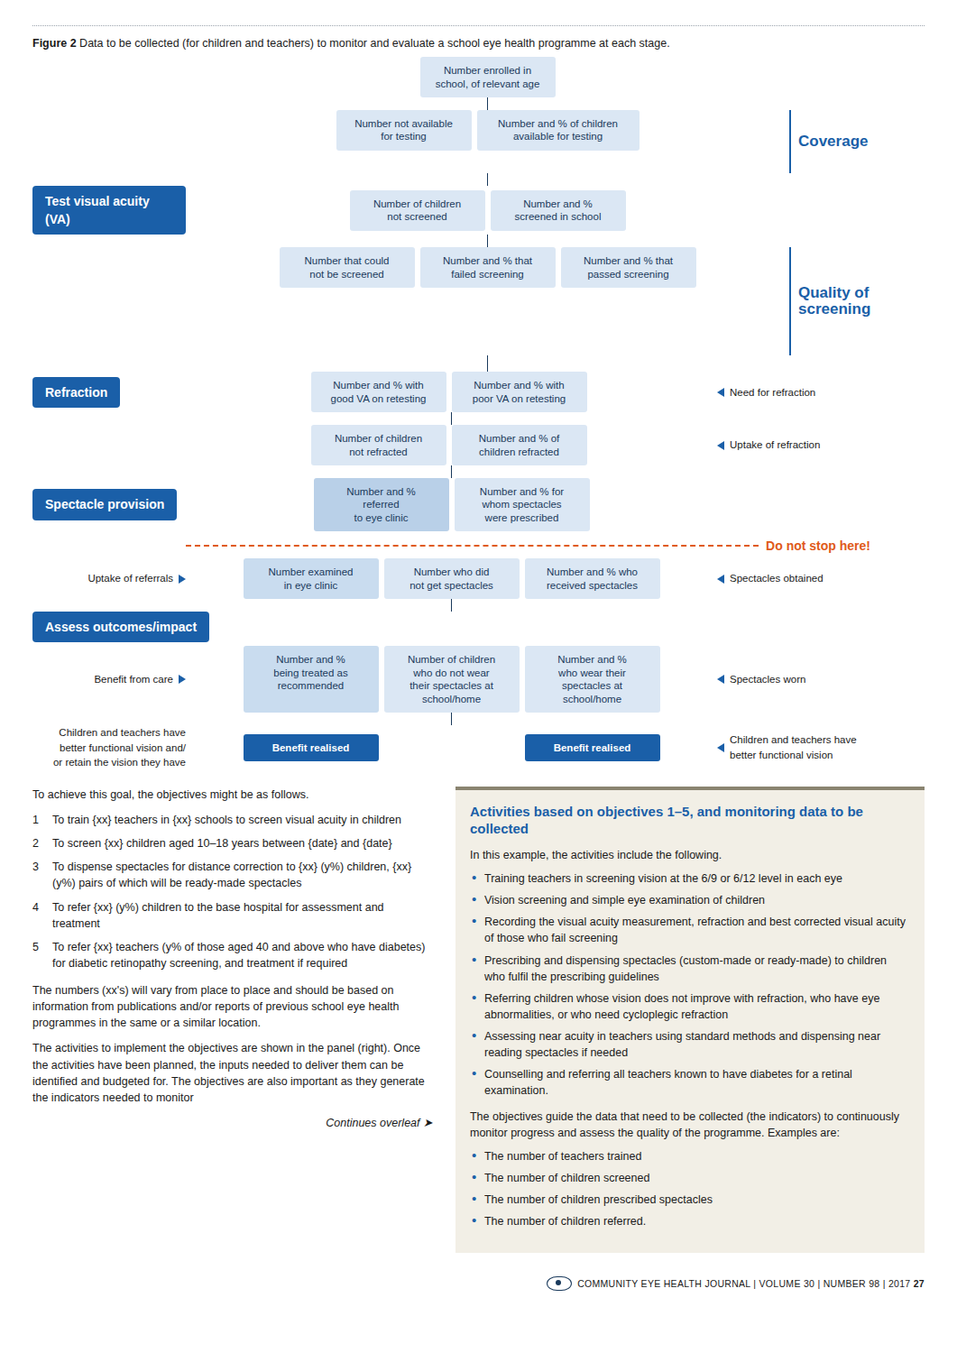Figure 2 Data to be collected (for children and teachers) to monitor and evaluate a school eye health programme at each stage.
Number enrolled in
school, of relevant age
Number not available
for testing
Number and % of children
available for testing
Coverage
Test visual acuity (VA)
Number of children
not screened
Number and %
screened in school
Number that could
not be screened
Number and % that
failed screening
Number and % that
passed screening
Quality of
screening
Refraction
Number and % with
good VA on retesting
Number and % with
poor VA on retesting
Need for refraction
Number of children
not refracted
Number and % of
children refracted
Uptake of refraction
Spectacle provision
Number and %
referred
to eye clinic
Number and % for
whom spectacles
were prescribed
Do not stop here!
Uptake of referrals
Number examined
in eye clinic
Number who did
not get spectacles
Number and % who
received spectacles
Spectacles obtained
Assess outcomes/impact
Benefit from care
Number and %
being treated as
recommended
Number of children
who do not wear
their spectacles at
school/home
Number and %
who wear their
spectacles at
school/home
Spectacles worn
Children and teachers have
better functional vision and/
or retain the vision they have
Benefit realised
Benefit realised
Children and teachers have
better functional vision
To achieve this goal, the objectives might be as follows.
To train {xx} teachers in {xx} schools to screen visual acuity in children
To screen {xx} children aged 10–18 years between {date} and {date}
To dispense spectacles for distance correction to {xx} (y%) children, {xx} (y%) pairs of which will be ready-made spectacles
To refer {xx} (y%) children to the base hospital for assessment and treatment
To refer {xx} teachers (y% of those aged 40 and above who have diabetes) for diabetic retinopathy screening, and treatment if required
The numbers (xx's) will vary from place to place and should be based on information from publications and/or reports of previous school eye health programmes in the same or a similar location.
The activities to implement the objectives are shown in the panel (right). Once the activities have been planned, the inputs needed to deliver them can be identified and budgeted for. The objectives are also important as they generate the indicators needed to monitor
Continues overleaf ➤
Activities based on objectives 1–5, and monitoring data to be collected
In this example, the activities include the following.
Training teachers in screening vision at the 6/9 or 6/12 level in each eye
Vision screening and simple eye examination of children
Recording the visual acuity measurement, refraction and best corrected visual acuity of those who fail screening
Prescribing and dispensing spectacles (custom-made or ready-made) to children who fulfil the prescribing guidelines
Referring children whose vision does not improve with refraction, who have eye abnormalities, or who need cycloplegic refraction
Assessing near acuity in teachers using standard methods and dispensing near reading spectacles if needed
Counselling and referring all teachers known to have diabetes for a retinal examination.
The objectives guide the data that need to be collected (the indicators) to continuously monitor progress and assess the quality of the programme. Examples are:
The number of teachers trained
The number of children screened
The number of children prescribed spectacles
The number of children referred.
COMMUNITY EYE HEALTH JOURNAL | VOLUME 30 | NUMBER 98 | 2017 27